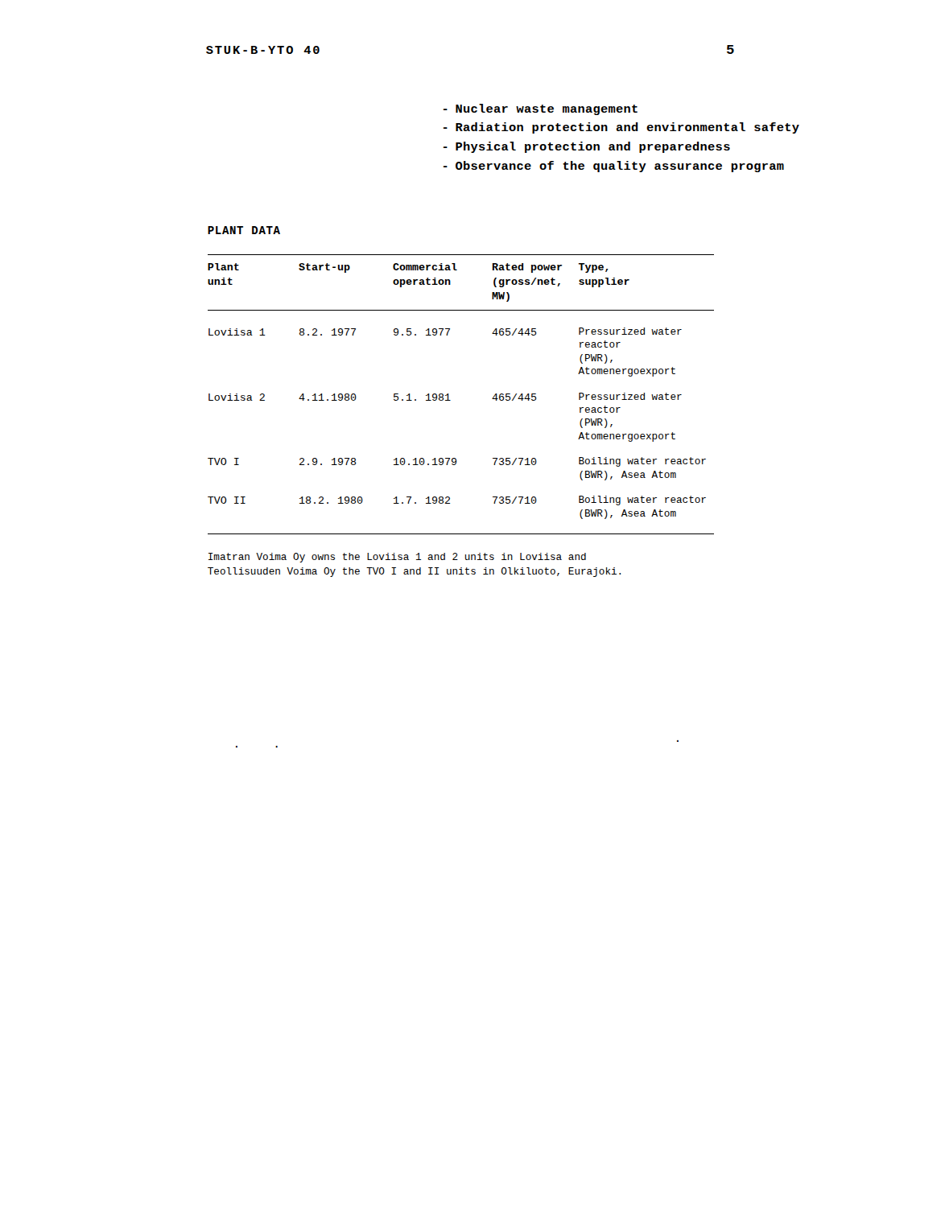STUK-B-YTO 40 5
-Nuclear waste management
-Radiation protection and environmental safety
-Physical protection and preparedness
-Observance of the quality assurance program
PLANT DATA
| Plant unit | Start-up | Commercial operation | Rated power (gross/net, MW) | Type, supplier |
| --- | --- | --- | --- | --- |
| Loviisa 1 | 8.2. 1977 | 9.5. 1977 | 465/445 | Pressurized water reactor (PWR), Atomenergoexport |
| Loviisa 2 | 4.11.1980 | 5.1. 1981 | 465/445 | Pressurized water reactor (PWR), Atomenergoexport |
| TVO I | 2.9. 1978 | 10.10.1979 | 735/710 | Boiling water reactor (BWR), Asea Atom |
| TVO II | 18.2. 1980 | 1.7. 1982 | 735/710 | Boiling water reactor (BWR), Asea Atom |
Imatran Voima Oy owns the Loviisa 1 and 2 units in Loviisa and
Teollisuuden Voima Oy the TVO I and II units in Olkiluoto, Eurajoki.
. .
.